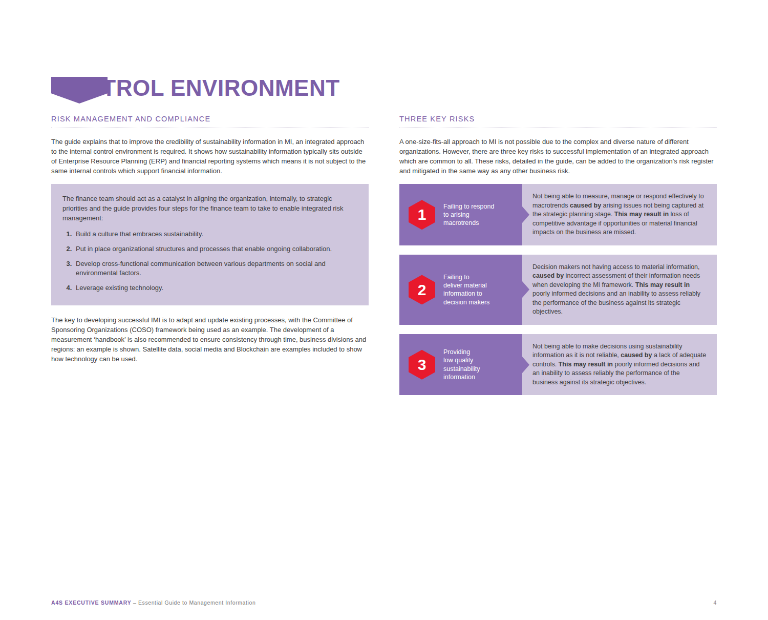CONTROL ENVIRONMENT
Risk management and compliance
The guide explains that to improve the credibility of sustainability information in MI, an integrated approach to the internal control environment is required. It shows how sustainability information typically sits outside of Enterprise Resource Planning (ERP) and financial reporting systems which means it is not subject to the same internal controls which support financial information.
The finance team should act as a catalyst in aligning the organization, internally, to strategic priorities and the guide provides four steps for the finance team to take to enable integrated risk management:
Build a culture that embraces sustainability.
Put in place organizational structures and processes that enable ongoing collaboration.
Develop cross-functional communication between various departments on social and environmental factors.
Leverage existing technology.
The key to developing successful IMI is to adapt and update existing processes, with the Committee of Sponsoring Organizations (COSO) framework being used as an example. The development of a measurement ‘handbook’ is also recommended to ensure consistency through time, business divisions and regions: an example is shown. Satellite data, social media and Blockchain are examples included to show how technology can be used.
Three key risks
A one-size-fits-all approach to MI is not possible due to the complex and diverse nature of different organizations. However, there are three key risks to successful implementation of an integrated approach which are common to all. These risks, detailed in the guide, can be added to the organization's risk register and mitigated in the same way as any other business risk.
1
Failing to respond
to arising
macrotrends
Not being able to measure, manage or respond effectively to macrotrends caused by arising issues not being captured at the strategic planning stage. This may result in loss of competitive advantage if opportunities or material financial impacts on the business are missed.
2
Failing to
deliver material
information to
decision makers
Decision makers not having access to material information, caused by incorrect assessment of their information needs when developing the MI framework. This may result in poorly informed decisions and an inability to assess reliably the performance of the business against its strategic objectives.
3
Providing
low quality
sustainability
information
Not being able to make decisions using sustainability information as it is not reliable, caused by a lack of adequate controls. This may result in poorly informed decisions and an inability to assess reliably the performance of the business against its strategic objectives.
A4S EXECUTIVE SUMMARY – Essential Guide to Management Information
4